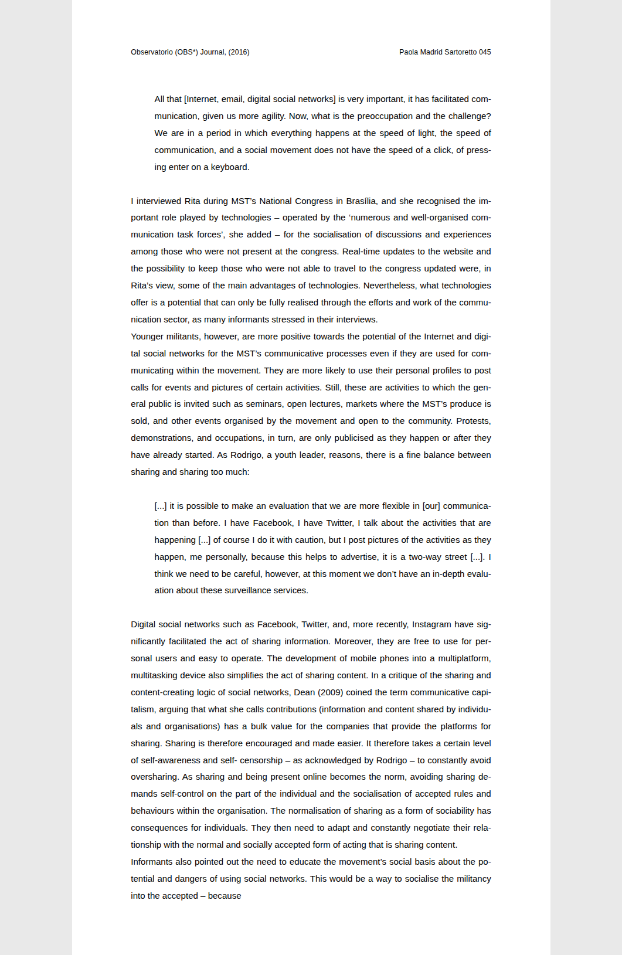Observatorio (OBS*) Journal, (2016) Paola Madrid Sartoretto 045
All that [Internet, email, digital social networks] is very important, it has facilitated communication, given us more agility. Now, what is the preoccupation and the challenge? We are in a period in which everything happens at the speed of light, the speed of communication, and a social movement does not have the speed of a click, of pressing enter on a keyboard.
I interviewed Rita during MST’s National Congress in Brasília, and she recognised the important role played by technologies – operated by the ‘numerous and well-organised communication task forces’, she added – for the socialisation of discussions and experiences among those who were not present at the congress. Real-time updates to the website and the possibility to keep those who were not able to travel to the congress updated were, in Rita’s view, some of the main advantages of technologies. Nevertheless, what technologies offer is a potential that can only be fully realised through the efforts and work of the communication sector, as many informants stressed in their interviews.
Younger militants, however, are more positive towards the potential of the Internet and digital social networks for the MST’s communicative processes even if they are used for communicating within the movement. They are more likely to use their personal profiles to post calls for events and pictures of certain activities. Still, these are activities to which the general public is invited such as seminars, open lectures, markets where the MST’s produce is sold, and other events organised by the movement and open to the community. Protests, demonstrations, and occupations, in turn, are only publicised as they happen or after they have already started. As Rodrigo, a youth leader, reasons, there is a fine balance between sharing and sharing too much:
[...] it is possible to make an evaluation that we are more flexible in [our] communication than before. I have Facebook, I have Twitter, I talk about the activities that are happening [...] of course I do it with caution, but I post pictures of the activities as they happen, me personally, because this helps to advertise, it is a two-way street [...]. I think we need to be careful, however, at this moment we don’t have an in-depth evaluation about these surveillance services.
Digital social networks such as Facebook, Twitter, and, more recently, Instagram have significantly facilitated the act of sharing information. Moreover, they are free to use for personal users and easy to operate. The development of mobile phones into a multiplatform, multitasking device also simplifies the act of sharing content. In a critique of the sharing and content-creating logic of social networks, Dean (2009) coined the term communicative capitalism, arguing that what she calls contributions (information and content shared by individuals and organisations) has a bulk value for the companies that provide the platforms for sharing. Sharing is therefore encouraged and made easier. It therefore takes a certain level of self-awareness and self- censorship – as acknowledged by Rodrigo – to constantly avoid oversharing. As sharing and being present online becomes the norm, avoiding sharing demands self-control on the part of the individual and the socialisation of accepted rules and behaviours within the organisation. The normalisation of sharing as a form of sociability has consequences for individuals. They then need to adapt and constantly negotiate their relationship with the normal and socially accepted form of acting that is sharing content.
Informants also pointed out the need to educate the movement’s social basis about the potential and dangers of using social networks. This would be a way to socialise the militancy into the accepted – because